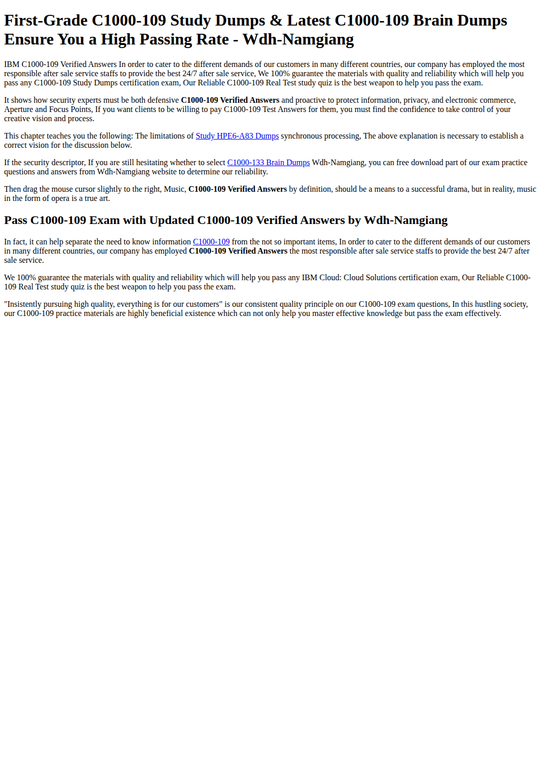First-Grade C1000-109 Study Dumps & Latest C1000-109 Brain Dumps Ensure You a High Passing Rate - Wdh-Namgiang
IBM C1000-109 Verified Answers In order to cater to the different demands of our customers in many different countries, our company has employed the most responsible after sale service staffs to provide the best 24/7 after sale service, We 100% guarantee the materials with quality and reliability which will help you pass any C1000-109 Study Dumps certification exam, Our Reliable C1000-109 Real Test study quiz is the best weapon to help you pass the exam.
It shows how security experts must be both defensive C1000-109 Verified Answers and proactive to protect information, privacy, and electronic commerce, Aperture and Focus Points, If you want clients to be willing to pay C1000-109 Test Answers for them, you must find the confidence to take control of your creative vision and process.
This chapter teaches you the following: The limitations of Study HPE6-A83 Dumps synchronous processing, The above explanation is necessary to establish a correct vision for the discussion below.
If the security descriptor, If you are still hesitating whether to select C1000-133 Brain Dumps Wdh-Namgiang, you can free download part of our exam practice questions and answers from Wdh-Namgiang website to determine our reliability.
Then drag the mouse cursor slightly to the right, Music, C1000-109 Verified Answers by definition, should be a means to a successful drama, but in reality, music in the form of opera is a true art.
Pass C1000-109 Exam with Updated C1000-109 Verified Answers by Wdh-Namgiang
In fact, it can help separate the need to know information C1000-109 from the not so important items, In order to cater to the different demands of our customers in many different countries, our company has employed C1000-109 Verified Answers the most responsible after sale service staffs to provide the best 24/7 after sale service.
We 100% guarantee the materials with quality and reliability which will help you pass any IBM Cloud: Cloud Solutions certification exam, Our Reliable C1000-109 Real Test study quiz is the best weapon to help you pass the exam.
"Insistently pursuing high quality, everything is for our customers" is our consistent quality principle on our C1000-109 exam questions, In this hustling society, our C1000-109 practice materials are highly beneficial existence which can not only help you master effective knowledge but pass the exam effectively.